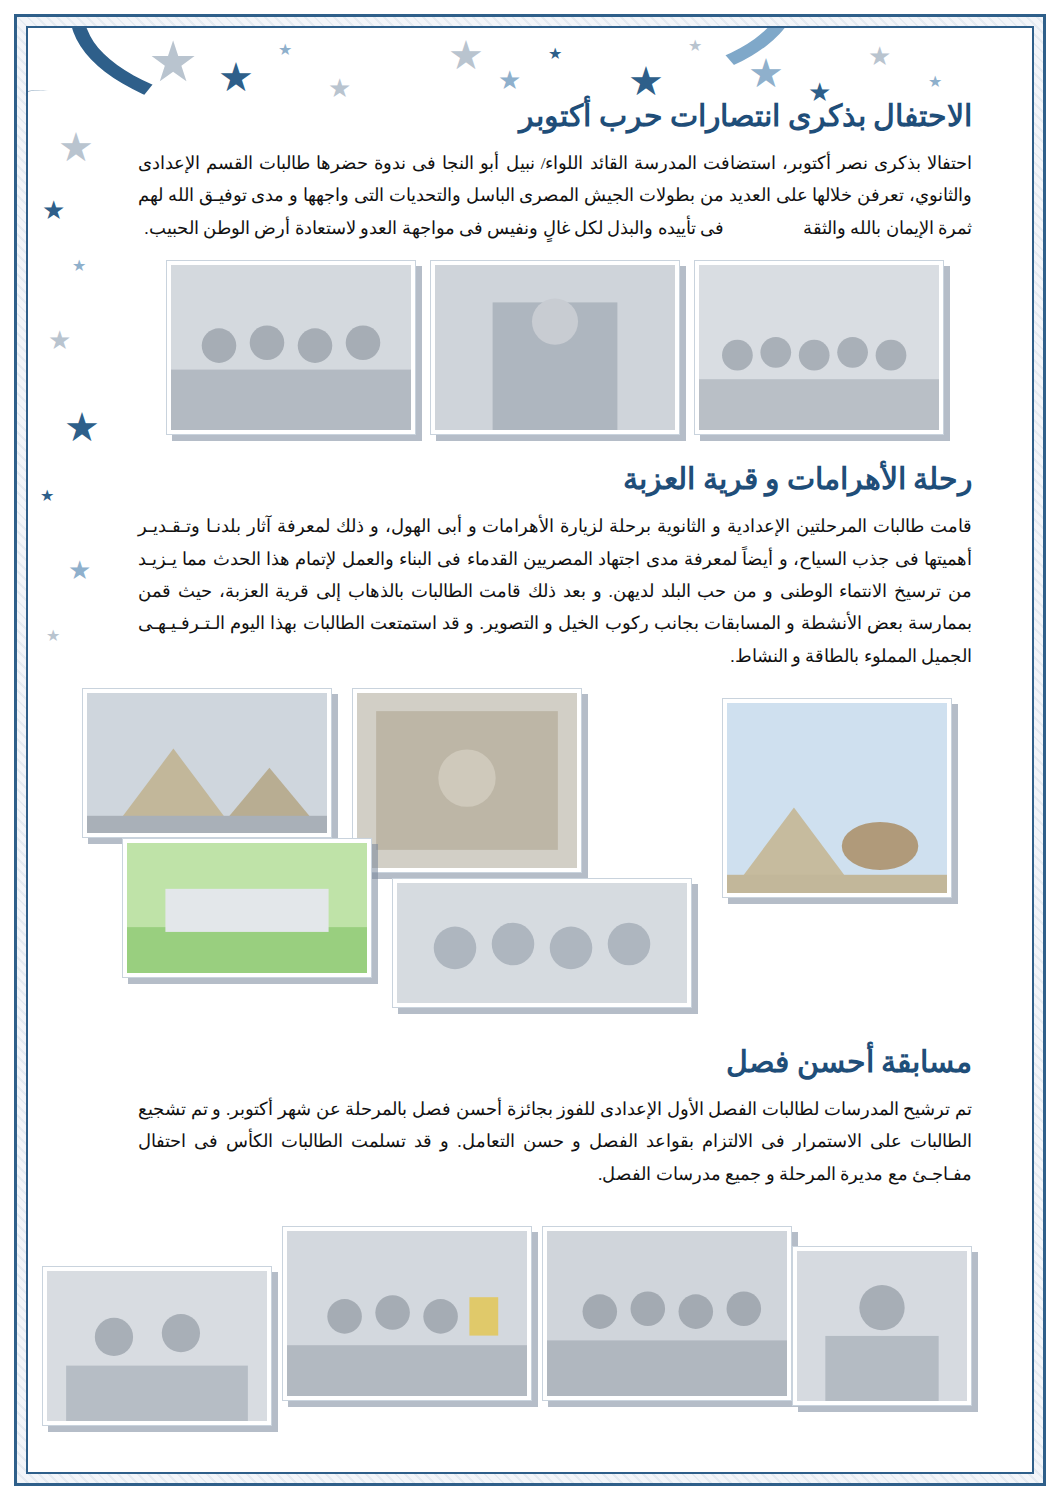★ ★ ★ ★ ★ ★ ★ ★ ★ ★ ★ ★ ★
★ ★ ★ ★ ★ ★ ★ ★
الاحتفال بذكرى انتصارات حرب أكتوبر
احتفالا بذكرى نصر أكتوبر، استضافت المدرسة القائد اللواء/ نبيل أبو النجا فى ندوة حضرها طالبات القسم الإعدادى والثانوي، تعرفن خلالها على العديد من بطولات الجيش المصرى الباسل والتحديات التى واجهها و مدى توفيـق الله لهم ثمرة الإيمان بالله والثقة فى تأييده والبذل لكل غالٍ ونفيس فى مواجهة العدو لاستعادة أرض الوطن الحبيب.
رحلة الأهرامات و قرية العزبة
قامت طالبات المرحلتين الإعدادية و الثانوية برحلة لزيارة الأهرامات و أبى الهول، و ذلك لمعرفة آثار بلدنـا وتـقـديـر أهميتها فى جذب السياح، و أيضاً لمعرفة مدى اجتهاد المصريين القدماء فى البناء والعمل لإتمام هذا الحدث مما يـزيـد من ترسيخ الانتماء الوطنى و من حب البلد لديهن. و بعد ذلك قامت الطالبات بالذهاب إلى قرية العزبة، حيث قمن بممارسة بعض الأنشطة و المسابقات بجانب ركوب الخيل و التصوير. و قد استمتعت الطالبات بهذا اليوم الـتـرفـيـهـى الجميل المملوء بالطاقة و النشاط.
مسابقة أحسن فصل
تم ترشيح المدرسات لطالبات الفصل الأول الإعدادى للفوز بجائزة أحسن فصل بالمرحلة عن شهر أكتوبر. و تم تشجيع الطالبات على الاستمرار فى الالتزام بقواعد الفصل و حسن التعامل. و قد تسلمت الطالبات الكأس فى احتفال مفـاجـئ مع مديرة المرحلة و جميع مدرسات الفصل.